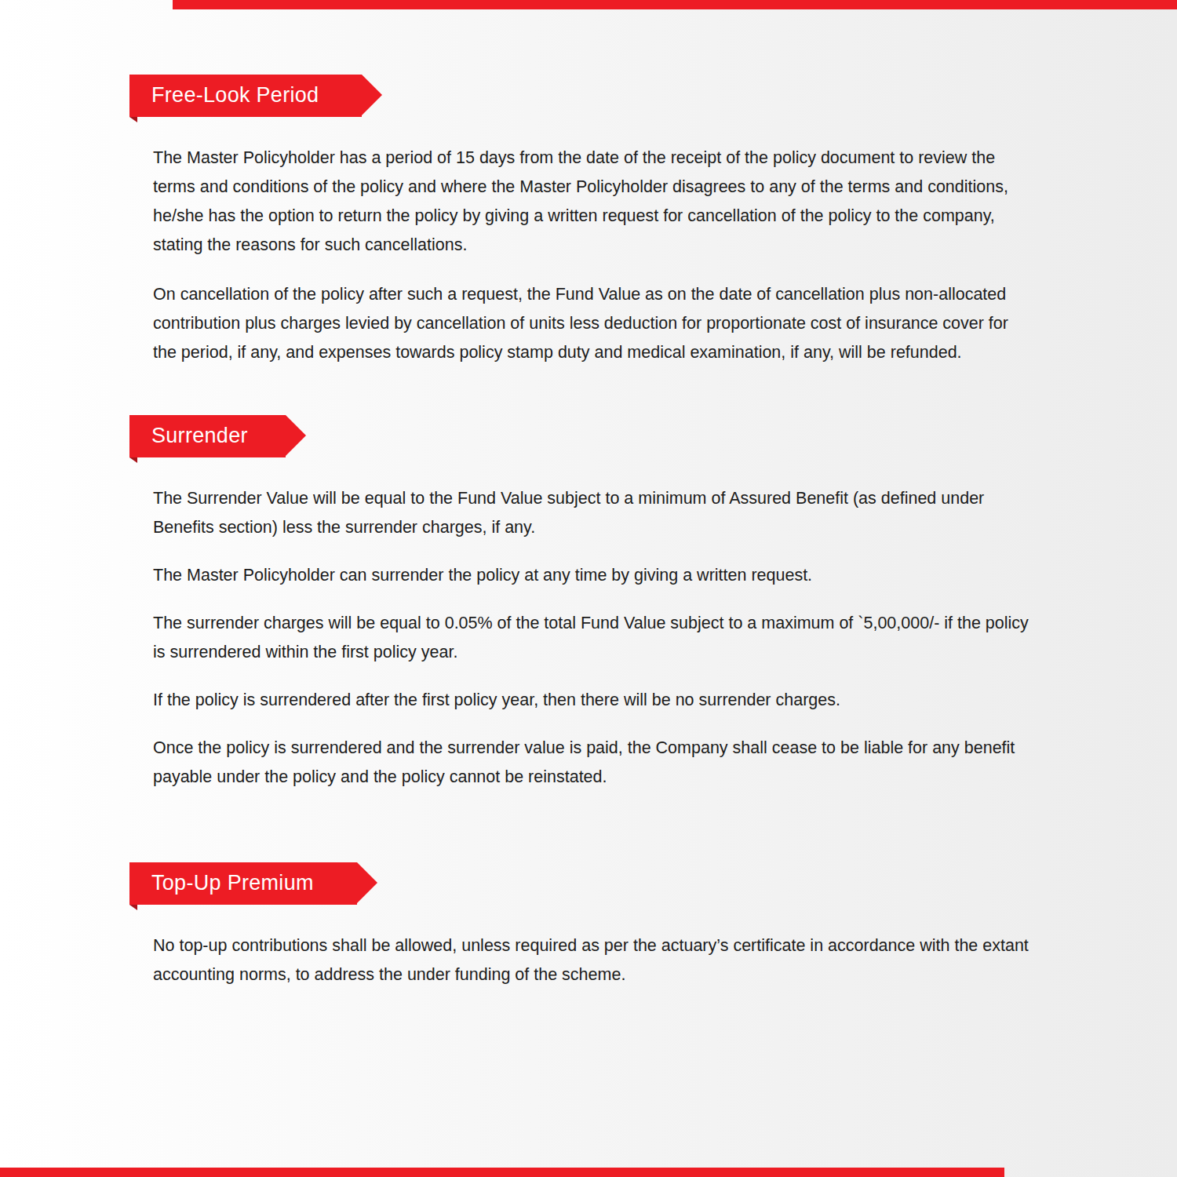Free-Look Period
The Master Policyholder has a period of 15 days from the date of the receipt of the policy document to review the terms and conditions of the policy and where the Master Policyholder disagrees to any of the terms and conditions, he/she has the option to return the policy by giving a written request for cancellation of the policy to the company, stating the reasons for such cancellations.
On cancellation of the policy after such a request, the Fund Value as on the date of cancellation plus non-allocated contribution plus charges levied by cancellation of units less deduction for proportionate cost of insurance cover for the period, if any, and expenses towards policy stamp duty and medical examination, if any, will be refunded.
Surrender
The Surrender Value will be equal to the Fund Value subject to a minimum of Assured Benefit (as defined under Benefits section) less the surrender charges, if any.
The Master Policyholder can surrender the policy at any time by giving a written request.
The surrender charges will be equal to 0.05% of the total Fund Value subject to a maximum of `5,00,000/- if the policy is surrendered within the first policy year.
If the policy is surrendered after the first policy year, then there will be no surrender charges.
Once the policy is surrendered and the surrender value is paid, the Company shall cease to be liable for any benefit payable under the policy and the policy cannot be reinstated.
Top-Up Premium
No top-up contributions shall be allowed, unless required as per the actuary’s certificate in accordance with the extant accounting norms, to address the under funding of the scheme.